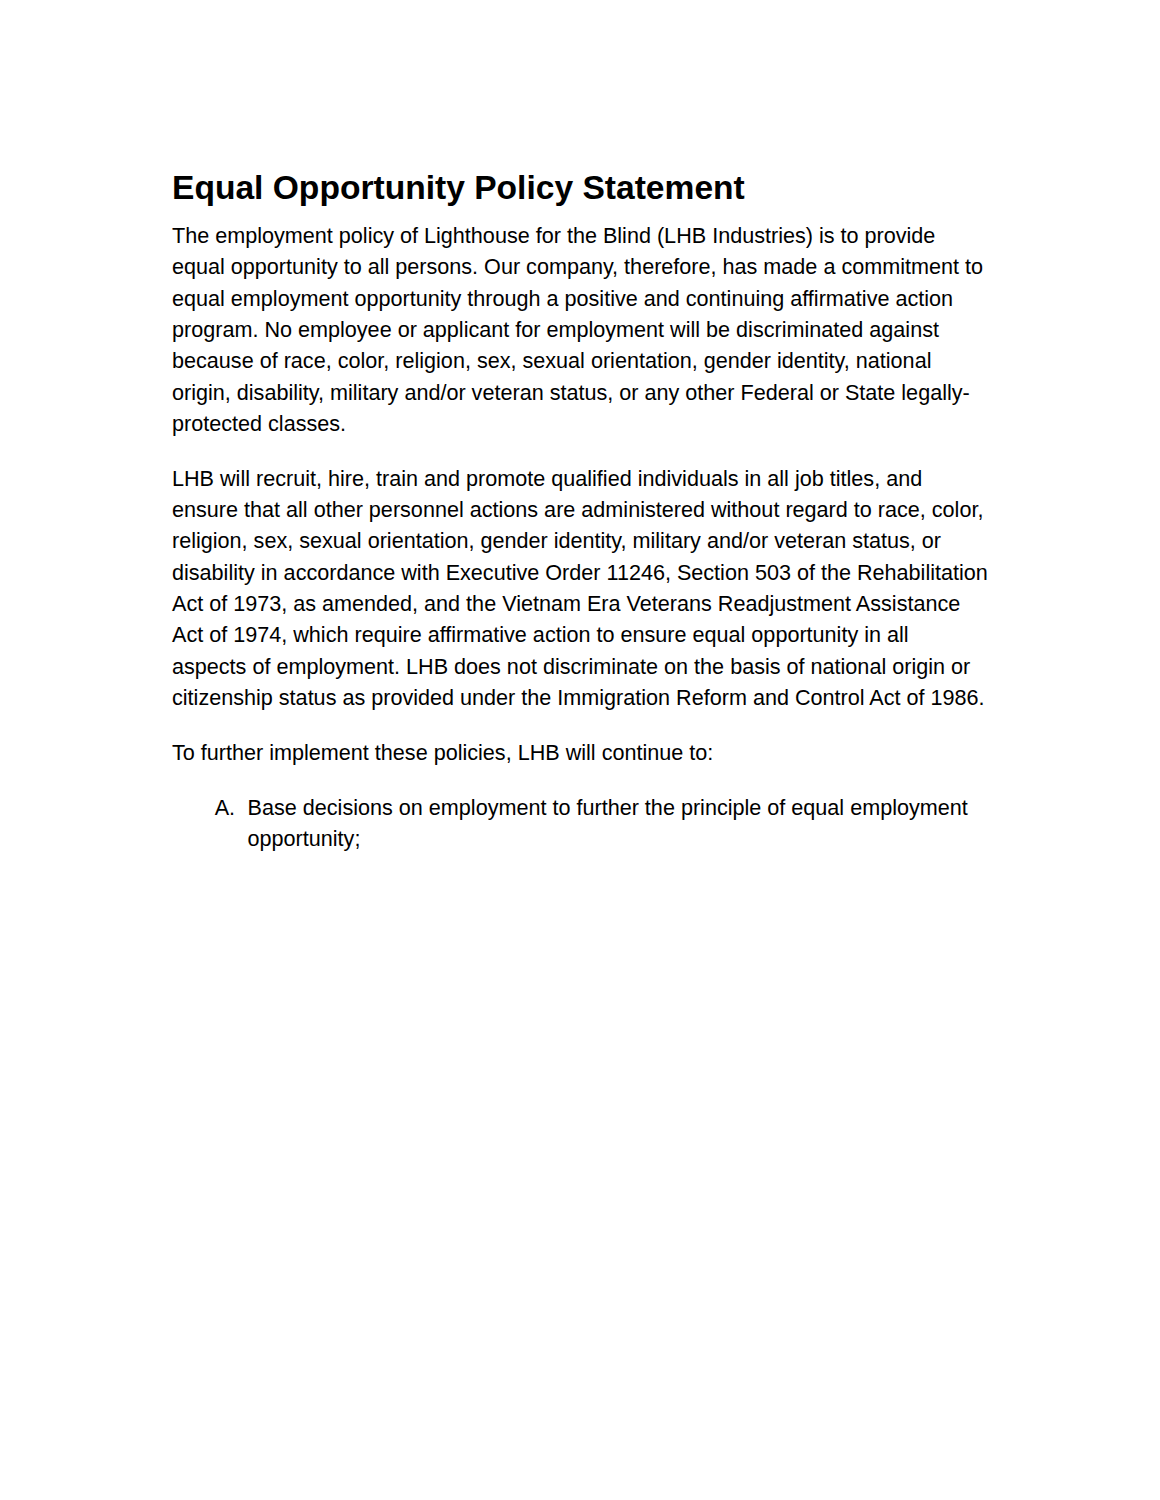Equal Opportunity Policy Statement
The employment policy of Lighthouse for the Blind (LHB Industries) is to provide equal opportunity to all persons. Our company, therefore, has made a commitment to equal employment opportunity through a positive and continuing affirmative action program. No employee or applicant for employment will be discriminated against because of race, color, religion, sex, sexual orientation, gender identity, national origin, disability, military and/or veteran status, or any other Federal or State legally-protected classes.
LHB will recruit, hire, train and promote qualified individuals in all job titles, and ensure that all other personnel actions are administered without regard to race, color, religion, sex, sexual orientation, gender identity, military and/or veteran status, or disability in accordance with Executive Order 11246, Section 503 of the Rehabilitation Act of 1973, as amended, and the Vietnam Era Veterans Readjustment Assistance Act of 1974, which require affirmative action to ensure equal opportunity in all aspects of employment. LHB does not discriminate on the basis of national origin or citizenship status as provided under the Immigration Reform and Control Act of 1986.
To further implement these policies, LHB will continue to:
Base decisions on employment to further the principle of equal employment opportunity;